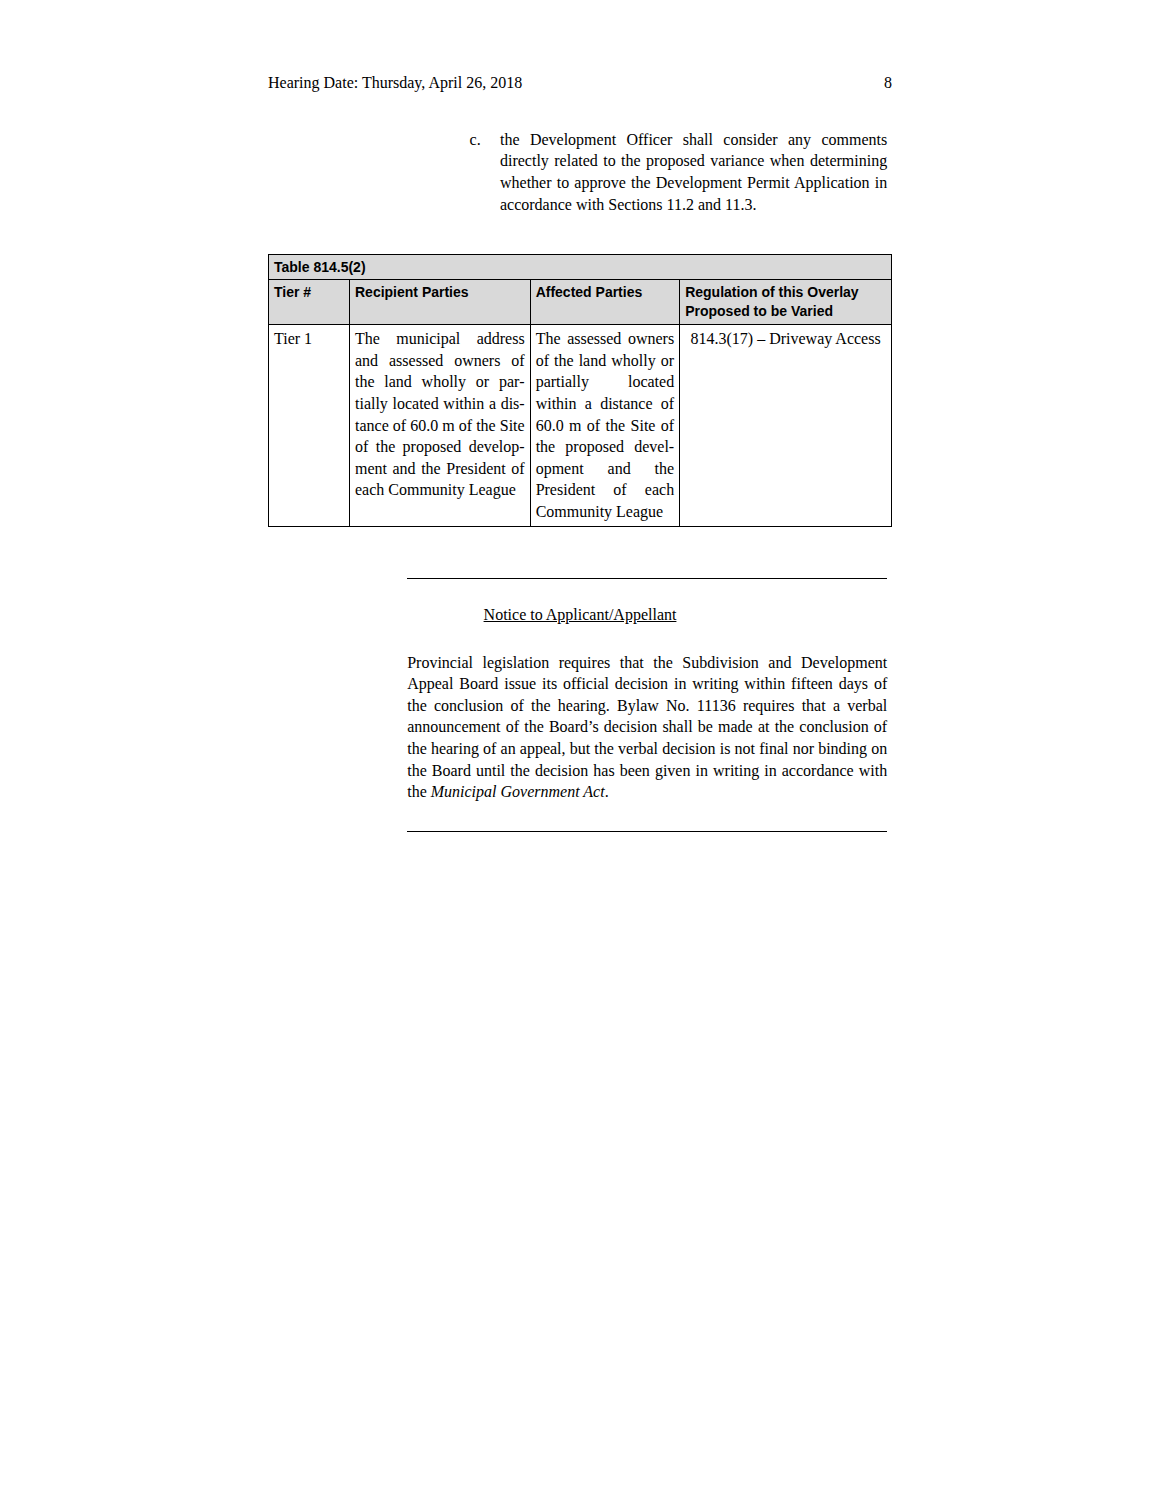Hearing Date: Thursday, April 26, 2018
8
c.
the Development Officer shall consider any comments directly related to the proposed variance when determining whether to approve the Development Permit Application in accordance with Sections 11.2 and 11.3.
| Table 814.5(2) |
| Tier # | Recipient Parties | Affected Parties | Regulation of this Overlay Proposed to be Varied |
| Tier 1 | The municipal address and assessed owners of the land wholly or partially located within a distance of 60.0 m of the Site of the proposed development and the President of each Community League | The assessed owners of the land wholly or partially located within a distance of 60.0 m of the Site of the proposed development and the President of each Community League | 814.3(17) – Driveway Access |
Notice to Applicant/Appellant
Provincial legislation requires that the Subdivision and Development Appeal Board issue its official decision in writing within fifteen days of the conclusion of the hearing. Bylaw No. 11136 requires that a verbal announcement of the Board’s decision shall be made at the conclusion of the hearing of an appeal, but the verbal decision is not final nor binding on the Board until the decision has been given in writing in accordance with the Municipal Government Act.